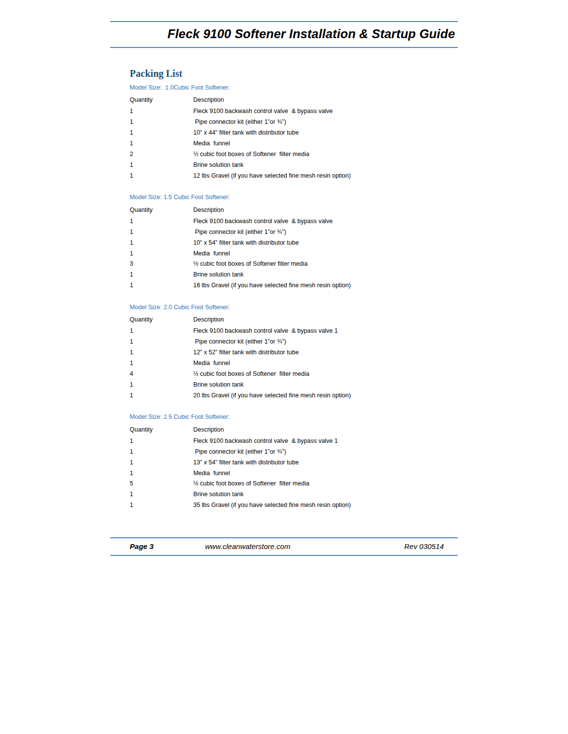Fleck 9100 Softener Installation & Startup Guide
Packing List
Model Size: 1.0Cubic Foot Softener:
| Quantity | Description |
| 1 | Fleck 9100 backwash control valve & bypass valve |
| 1 | Pipe connector kit (either 1”or ¾”) |
| 1 | 10” x 44” filter tank with distributor tube |
| 1 | Media funnel |
| 2 | ½ cubic foot boxes of Softener filter media |
| 1 | Brine solution tank |
| 1 | 12 lbs Gravel (if you have selected fine mesh resin option) |
Model Size: 1.5 Cubic Foot Softener:
| Quantity | Description |
| 1 | Fleck 9100 backwash control valve & bypass valve |
| 1 | Pipe connector kit (either 1”or ¾”) |
| 1 | 10” x 54” filter tank with distributor tube |
| 1 | Media funnel |
| 3 | ½ cubic foot boxes of Softener filter media |
| 1 | Brine solution tank |
| 1 | 16 lbs Gravel (if you have selected fine mesh resin option) |
Model Size: 2.0 Cubic Foot Softener:
| Quantity | Description |
| 1 | Fleck 9100 backwash control valve & bypass valve 1 |
| 1 | Pipe connector kit (either 1”or ¾”) |
| 1 | 12” x 52” filter tank with distributor tube |
| 1 | Media funnel |
| 4 | ½ cubic foot boxes of Softener filter media |
| 1 | Brine solution tank |
| 1 | 20 lbs Gravel (if you have selected fine mesh resin option) |
Model Size: 2.5 Cubic Foot Softener:
| Quantity | Description |
| 1 | Fleck 9100 backwash control valve & bypass valve 1 |
| 1 | Pipe connector kit (either 1”or ¾”) |
| 1 | 13” x 54” filter tank with distributor tube |
| 1 | Media funnel |
| 5 | ½ cubic foot boxes of Softener filter media |
| 1 | Brine solution tank |
| 1 | 35 lbs Gravel (if you have selected fine mesh resin option) |
Page 3 www.cleanwaterstore.com Rev 030514